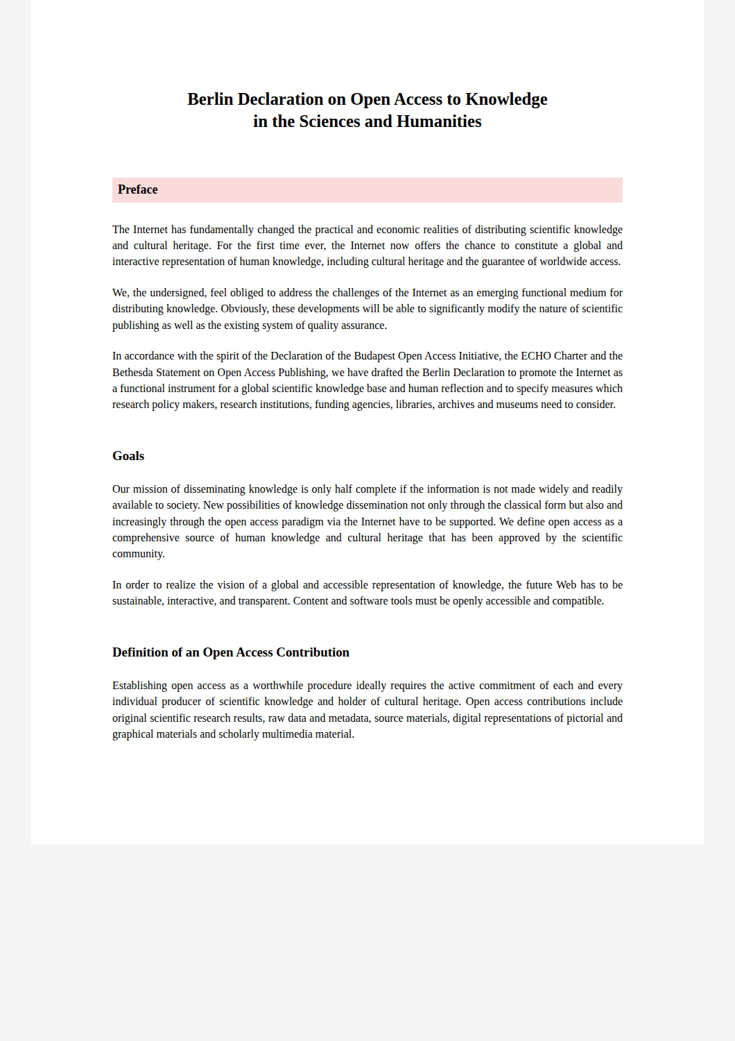Berlin Declaration on Open Access to Knowledge
in the Sciences and Humanities
Preface
The Internet has fundamentally changed the practical and economic realities of distributing scientific knowledge and cultural heritage. For the first time ever, the Internet now offers the chance to constitute a global and interactive representation of human knowledge, including cultural heritage and the guarantee of worldwide access.
We, the undersigned, feel obliged to address the challenges of the Internet as an emerging functional medium for distributing knowledge. Obviously, these developments will be able to significantly modify the nature of scientific publishing as well as the existing system of quality assurance.
In accordance with the spirit of the Declaration of the Budapest Open Access Initiative, the ECHO Charter and the Bethesda Statement on Open Access Publishing, we have drafted the Berlin Declaration to promote the Internet as a functional instrument for a global scientific knowledge base and human reflection and to specify measures which research policy makers, research institutions, funding agencies, libraries, archives and museums need to consider.
Goals
Our mission of disseminating knowledge is only half complete if the information is not made widely and readily available to society. New possibilities of knowledge dissemination not only through the classical form but also and increasingly through the open access paradigm via the Internet have to be supported. We define open access as a comprehensive source of human knowledge and cultural heritage that has been approved by the scientific community.
In order to realize the vision of a global and accessible representation of knowledge, the future Web has to be sustainable, interactive, and transparent. Content and software tools must be openly accessible and compatible.
Definition of an Open Access Contribution
Establishing open access as a worthwhile procedure ideally requires the active commitment of each and every individual producer of scientific knowledge and holder of cultural heritage. Open access contributions include original scientific research results, raw data and metadata, source materials, digital representations of pictorial and graphical materials and scholarly multimedia material.